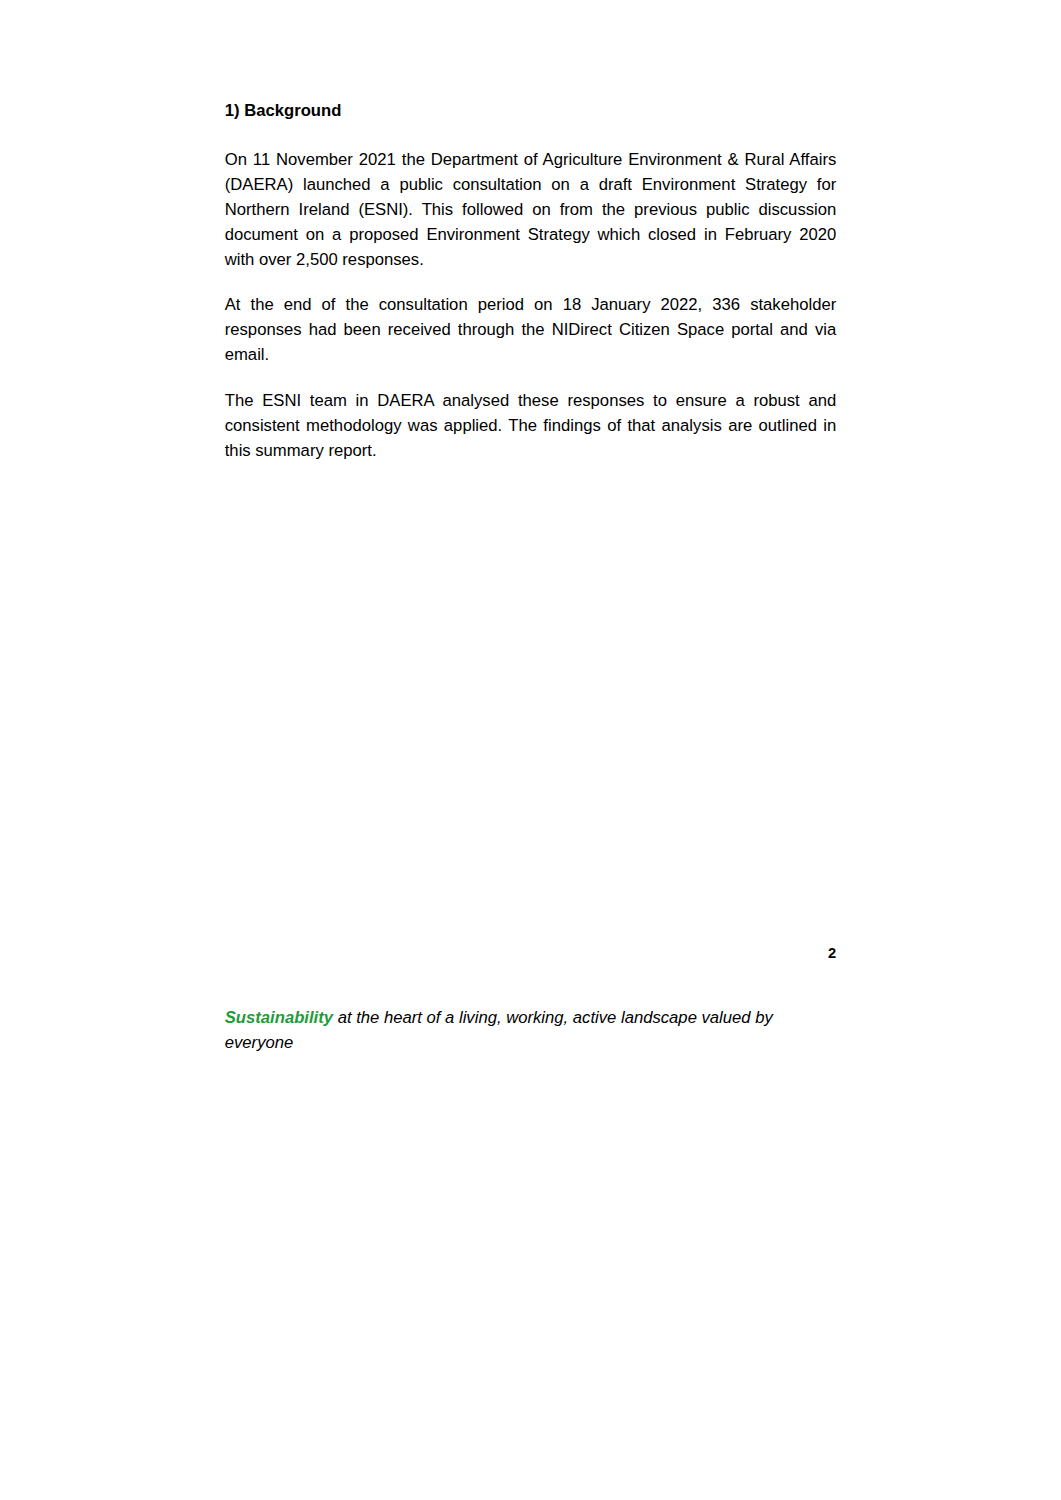1) Background
On 11 November 2021 the Department of Agriculture Environment & Rural Affairs (DAERA) launched a public consultation on a draft Environment Strategy for Northern Ireland (ESNI). This followed on from the previous public discussion document on a proposed Environment Strategy which closed in February 2020 with over 2,500 responses.
At the end of the consultation period on 18 January 2022, 336 stakeholder responses had been received through the NIDirect Citizen Space portal and via email.
The ESNI team in DAERA analysed these responses to ensure a robust and consistent methodology was applied. The findings of that analysis are outlined in this summary report.
2
Sustainability at the heart of a living, working, active landscape valued by everyone